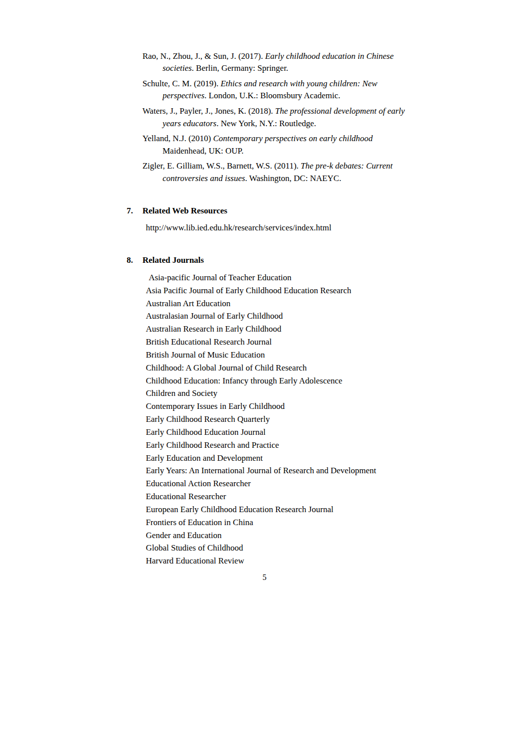Rao, N., Zhou, J., & Sun, J. (2017). Early childhood education in Chinese societies. Berlin, Germany: Springer.
Schulte, C. M. (2019). Ethics and research with young children: New perspectives. London, U.K.: Bloomsbury Academic.
Waters, J., Payler, J., Jones, K. (2018). The professional development of early years educators. New York, N.Y.: Routledge.
Yelland, N.J. (2010) Contemporary perspectives on early childhood Maidenhead, UK: OUP.
Zigler, E. Gilliam, W.S., Barnett, W.S. (2011). The pre-k debates: Current controversies and issues. Washington, DC: NAEYC.
7. Related Web Resources
http://www.lib.ied.edu.hk/research/services/index.html
8. Related Journals
Asia-pacific Journal of Teacher Education
Asia Pacific Journal of Early Childhood Education Research
Australian Art Education
Australasian Journal of Early Childhood
Australian Research in Early Childhood
British Educational Research Journal
British Journal of Music Education
Childhood: A Global Journal of Child Research
Childhood Education: Infancy through Early Adolescence
Children and Society
Contemporary Issues in Early Childhood
Early Childhood Research Quarterly
Early Childhood Education Journal
Early Childhood Research and Practice
Early Education and Development
Early Years: An International Journal of Research and Development
Educational Action Researcher
Educational Researcher
European Early Childhood Education Research Journal
Frontiers of Education in China
Gender and Education
Global Studies of Childhood
Harvard Educational Review
5